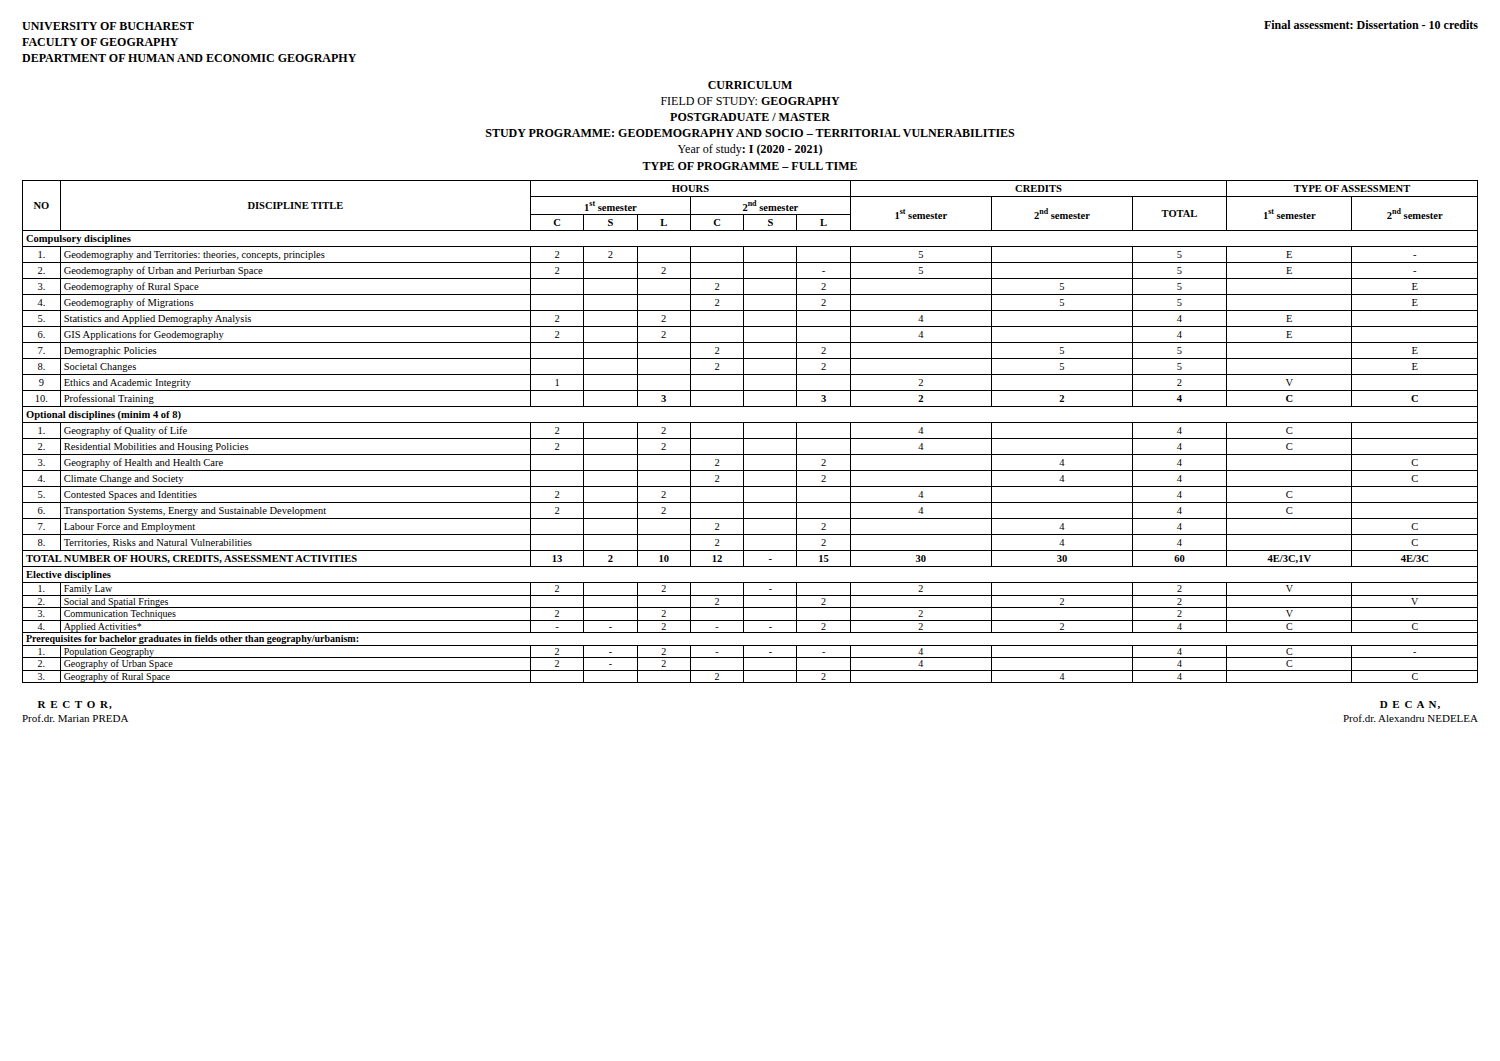University of Bucharest
Faculty of Geography
Department of Human and Economic Geography
Final assessment: Dissertation - 10 credits
CURRICULUM
FIELD OF STUDY: GEOGRAPHY
POSTGRADUATE / MASTER
STUDY PROGRAMME: GEODEMOGRAPHY AND SOCIO – TERRITORIAL VULNERABILITIES
Year of study: I (2020 - 2021)
TYPE OF PROGRAMME – FULL TIME
| NO | DISCIPLINE TITLE | HOURS | CREDITS | TYPE OF ASSESSMENT |
| --- | --- | --- | --- | --- |
| 1 st semester | 2 nd semester | 1 st semester | 2 nd semester | TOTAL | 1 st semester | 2 nd semester |
| C | S | L | C | S | L |
| Compulsory disciplines |
| 1. | Geodemography and Territories: theories, concepts, principles | 2 | 2 | | | | | 5 | | 5 | E | - |
| 2. | Geodemography of Urban and Periurban Space | 2 | | 2 | | | - | 5 | | 5 | E | - |
| 3. | Geodemography of Rural Space | | | | 2 | | 2 | | 5 | 5 | | E |
| 4. | Geodemography of Migrations | | | | 2 | | 2 | | 5 | 5 | | E |
| 5. | Statistics and Applied Demography Analysis | 2 | | 2 | | | | 4 | | 4 | E | |
| 6. | GIS Applications for Geodemography | 2 | | 2 | | | | 4 | | 4 | E | |
| 7. | Demographic Policies | | | | 2 | | 2 | | 5 | 5 | | E |
| 8. | Societal Changes | | | | 2 | | 2 | | 5 | 5 | | E |
| 9 | Ethics and Academic Integrity | 1 | | | | | | 2 | | 2 | V | |
| 10. | Professional Training | | | 3 | | | 3 | 2 | 2 | 4 | C | C |
| Optional disciplines (minim 4 of 8) |
| 1. | Geography of Quality of Life | 2 | | 2 | | | | 4 | | 4 | C | |
| 2. | Residential Mobilities and Housing Policies | 2 | | 2 | | | | 4 | | 4 | C | |
| 3. | Geography of Health and Health Care | | | | 2 | | 2 | | 4 | 4 | | C |
| 4. | Climate Change and Society | | | | 2 | | 2 | | 4 | 4 | | C |
| 5. | Contested Spaces and Identities | 2 | | 2 | | | | 4 | | 4 | C | |
| 6. | Transportation Systems, Energy and Sustainable Development | 2 | | 2 | | | | 4 | | 4 | C | |
| 7. | Labour Force and Employment | | | | 2 | | 2 | | 4 | 4 | | C |
| 8. | Territories, Risks and Natural Vulnerabilities | | | | 2 | | 2 | | 4 | 4 | | C |
| TOTAL NUMBER OF HOURS, CREDITS, ASSESSMENT ACTIVITIES | 13 | 2 | 10 | 12 | - | 15 | 30 | 30 | 60 | 4E/3C,1V | 4E/3C |
| Elective disciplines |
| 1. | Family Law | 2 | | 2 | | - | | 2 | | 2 | V | |
| 2. | Social and Spatial Fringes | | | | 2 | | 2 | | 2 | 2 | | V |
| 3. | Communication Techniques | 2 | | 2 | | | | 2 | | 2 | V | |
| 4. | Applied Activities* | - | - | 2 | - | - | 2 | 2 | 2 | 4 | C | C |
| Prerequisites for bachelor graduates in fields other than geography/urbanism: |
| 1. | Population Geography | 2 | - | 2 | - | - | - | 4 | | 4 | C | - |
| 2. | Geography of Urban Space | 2 | - | 2 | | | | 4 | | 4 | C | |
| 3. | Geography of Rural Space | | | | 2 | | 2 | | 4 | 4 | | C |
R E C T O R,
Prof.dr. Marian PREDA
D E C A N,
Prof.dr. Alexandru NEDELEA